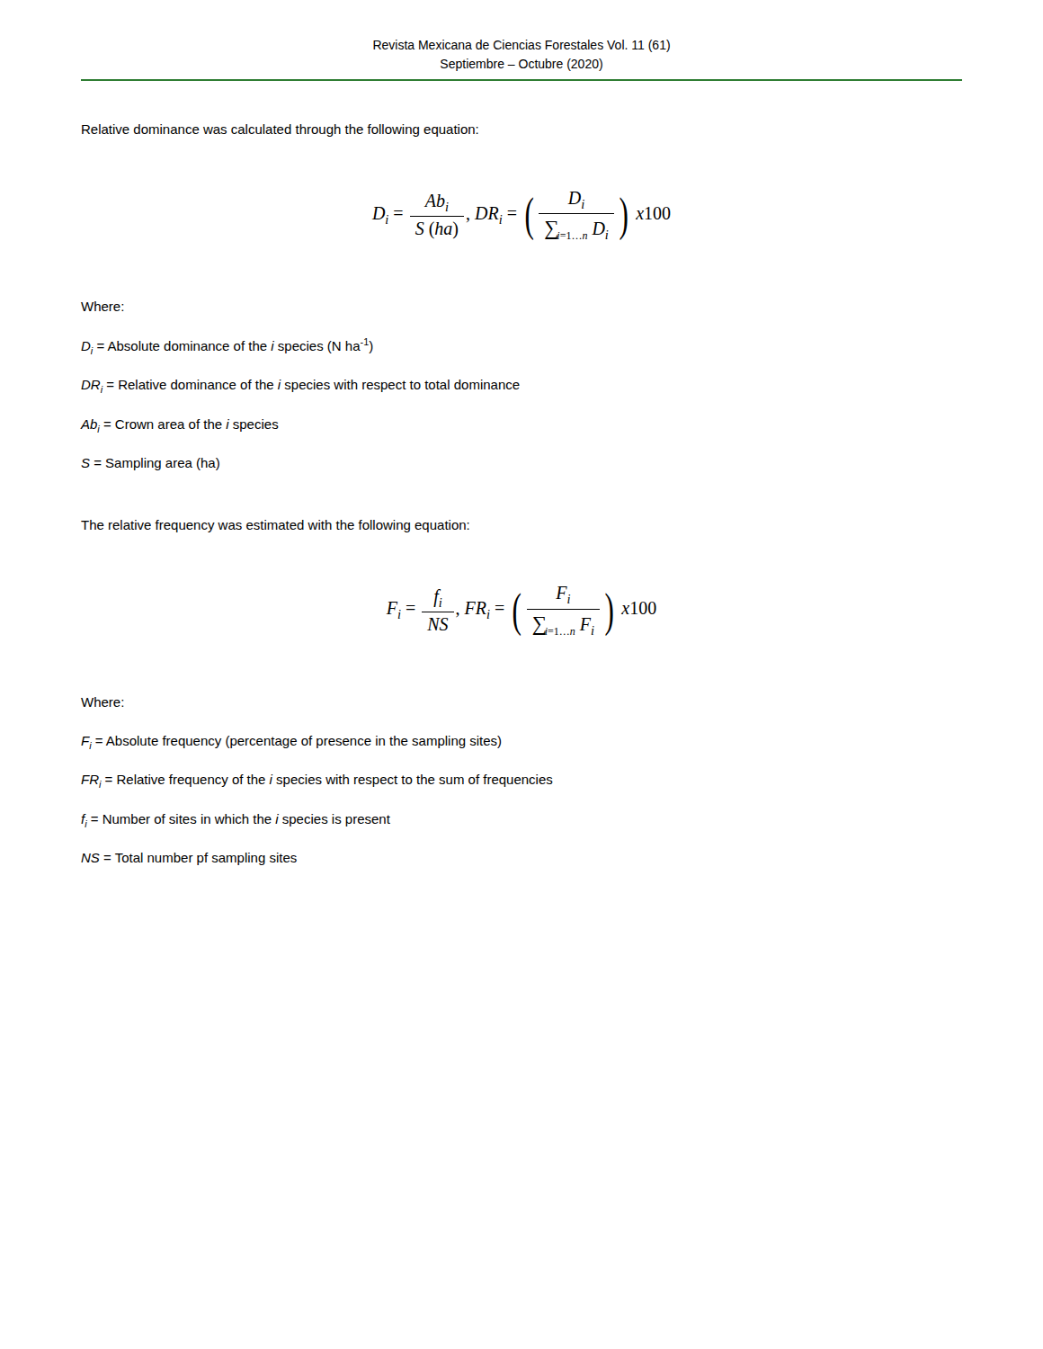Revista Mexicana de Ciencias Forestales Vol. 11 (61)
Septiembre – Octubre (2020)
Relative dominance was calculated through the following equation:
Di = Abi S (ha), DRi = (Di∑i=1…n Di) x100
Where:
Di = Absolute dominance of the i species (N ha-1)
DRi = Relative dominance of the i species with respect to total dominance
Abi = Crown area of the i species
S = Sampling area (ha)
The relative frequency was estimated with the following equation:
Fi = fi NS, FRi = (Fi∑i=1…n Fi) x100
Where:
Fi = Absolute frequency (percentage of presence in the sampling sites)
FRi = Relative frequency of the i species with respect to the sum of frequencies
fi = Number of sites in which the i species is present
NS = Total number pf sampling sites